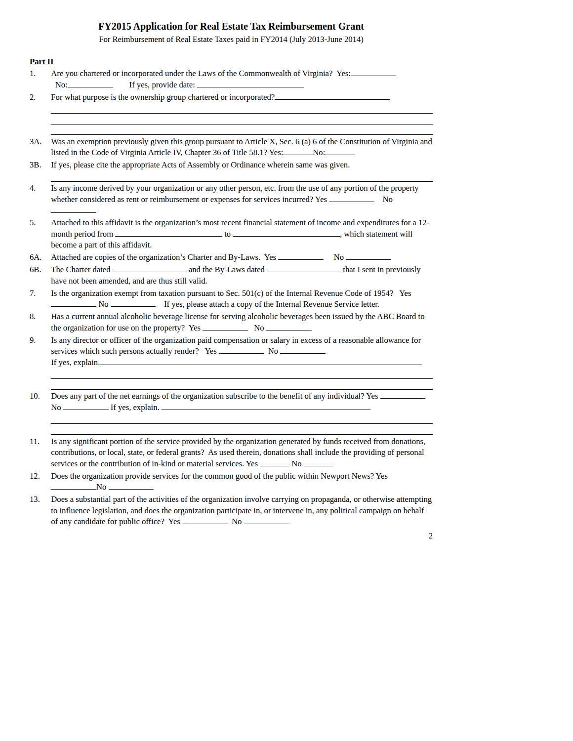FY2015 Application for Real Estate Tax Reimbursement Grant
For Reimbursement of Real Estate Taxes paid in FY2014 (July 2013-June 2014)
Part II
1. Are you chartered or incorporated under the Laws of the Commonwealth of Virginia? Yes:
No: If yes, provide date:
2. For what purpose is the ownership group chartered or incorporated?
3A. Was an exemption previously given this group pursuant to Article X, Sec. 6 (a) 6 of the Constitution of Virginia and listed in the Code of Virginia Article IV, Chapter 36 of Title 58.1? Yes: No:
3B. If yes, please cite the appropriate Acts of Assembly or Ordinance wherein same was given.
4. Is any income derived by your organization or any other person, etc. from the use of any portion of the property whether considered as rent or reimbursement or expenses for services incurred? Yes No
5. Attached to this affidavit is the organization’s most recent financial statement of income and expenditures for a 12-month period from to , which statement will become a part of this affidavit.
6A. Attached are copies of the organization’s Charter and By-Laws. Yes No
6B. The Charter dated and the By-Laws dated that I sent in previously have not been amended, and are thus still valid.
7. Is the organization exempt from taxation pursuant to Sec. 501(c) of the Internal Revenue Code of 1954? Yes No If yes, please attach a copy of the Internal Revenue Service letter.
8. Has a current annual alcoholic beverage license for serving alcoholic beverages been issued by the ABC Board to the organization for use on the property? Yes No
9. Is any director or officer of the organization paid compensation or salary in excess of a reasonable allowance for services which such persons actually render? Yes No
If yes, explain.
10. Does any part of the net earnings of the organization subscribe to the benefit of any individual? Yes No If yes, explain.
11. Is any significant portion of the service provided by the organization generated by funds received from donations, contributions, or local, state, or federal grants? As used therein, donations shall include the providing of personal services or the contribution of in-kind or material services. Yes No
12. Does the organization provide services for the common good of the public within Newport News? Yes No
13. Does a substantial part of the activities of the organization involve carrying on propaganda, or otherwise attempting to influence legislation, and does the organization participate in, or intervene in, any political campaign on behalf of any candidate for public office? Yes No
2